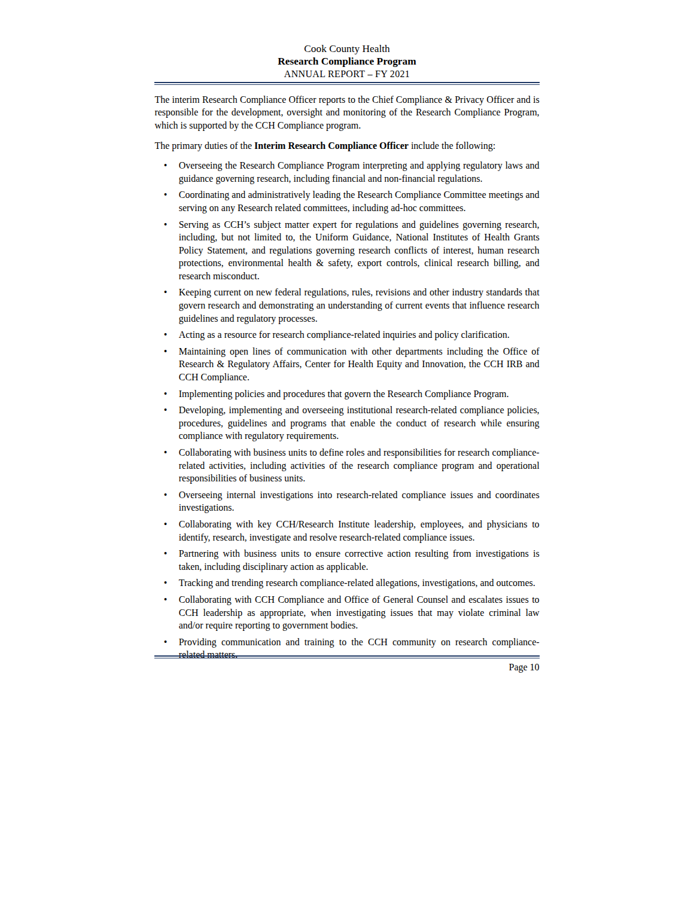Cook County Health
Research Compliance Program
ANNUAL REPORT – FY 2021
The interim Research Compliance Officer reports to the Chief Compliance & Privacy Officer and is responsible for the development, oversight and monitoring of the Research Compliance Program, which is supported by the CCH Compliance program.
The primary duties of the Interim Research Compliance Officer include the following:
Overseeing the Research Compliance Program interpreting and applying regulatory laws and guidance governing research, including financial and non-financial regulations.
Coordinating and administratively leading the Research Compliance Committee meetings and serving on any Research related committees, including ad-hoc committees.
Serving as CCH’s subject matter expert for regulations and guidelines governing research, including, but not limited to, the Uniform Guidance, National Institutes of Health Grants Policy Statement, and regulations governing research conflicts of interest, human research protections, environmental health & safety, export controls, clinical research billing, and research misconduct.
Keeping current on new federal regulations, rules, revisions and other industry standards that govern research and demonstrating an understanding of current events that influence research guidelines and regulatory processes.
Acting as a resource for research compliance-related inquiries and policy clarification.
Maintaining open lines of communication with other departments including the Office of Research & Regulatory Affairs, Center for Health Equity and Innovation, the CCH IRB and CCH Compliance.
Implementing policies and procedures that govern the Research Compliance Program.
Developing, implementing and overseeing institutional research-related compliance policies, procedures, guidelines and programs that enable the conduct of research while ensuring compliance with regulatory requirements.
Collaborating with business units to define roles and responsibilities for research compliance-related activities, including activities of the research compliance program and operational responsibilities of business units.
Overseeing internal investigations into research-related compliance issues and coordinates investigations.
Collaborating with key CCH/Research Institute leadership, employees, and physicians to identify, research, investigate and resolve research-related compliance issues.
Partnering with business units to ensure corrective action resulting from investigations is taken, including disciplinary action as applicable.
Tracking and trending research compliance-related allegations, investigations, and outcomes.
Collaborating with CCH Compliance and Office of General Counsel and escalates issues to CCH leadership as appropriate, when investigating issues that may violate criminal law and/or require reporting to government bodies.
Providing communication and training to the CCH community on research compliance-related matters.
Page 10